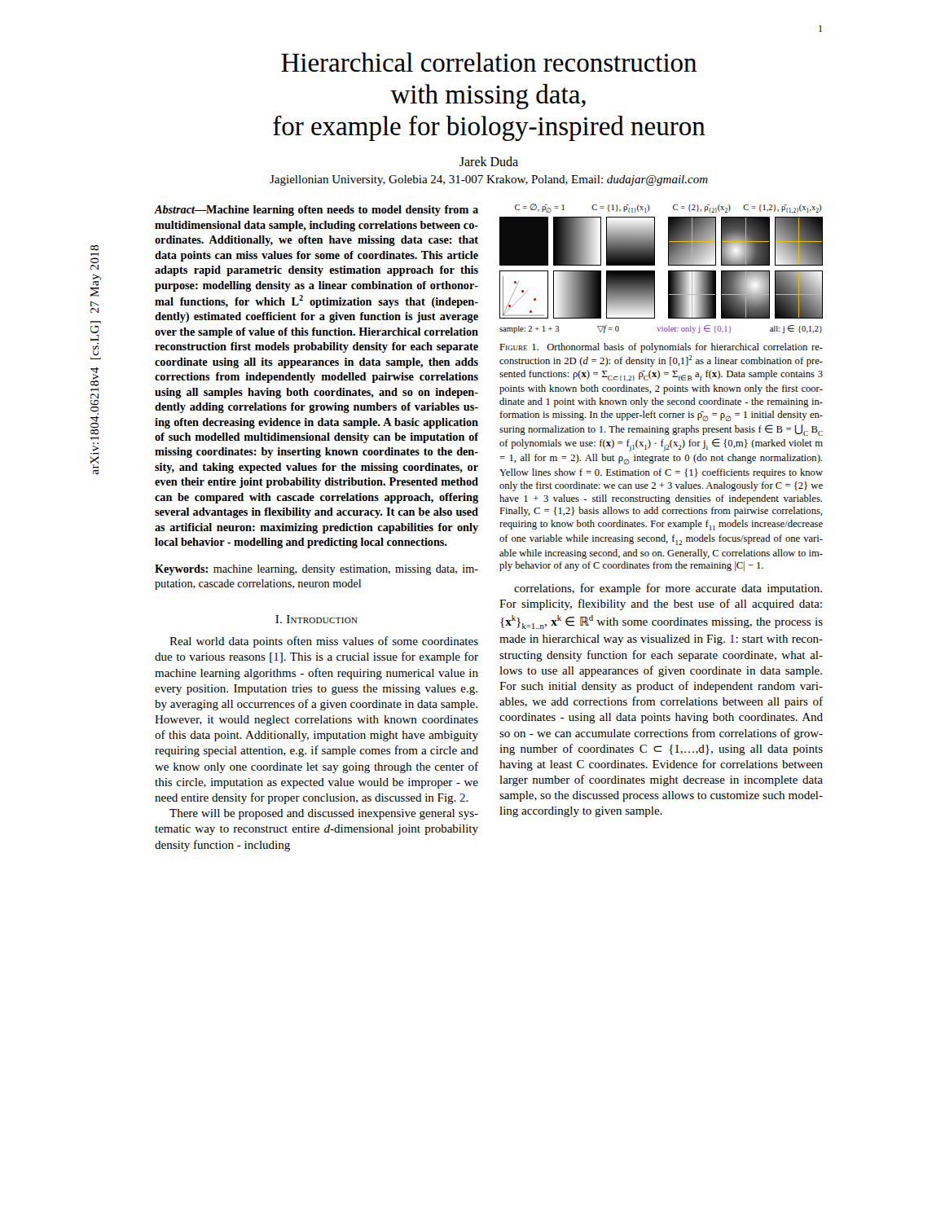1
arXiv:1804.06218v4 [cs.LG] 27 May 2018
Hierarchical correlation reconstruction
with missing data,
for example for biology-inspired neuron
Jarek Duda
Jagiellonian University, Golebia 24, 31-007 Krakow, Poland, Email: dudajar@gmail.com
Abstract—Machine learning often needs to model density from a multidimensional data sample, including correlations between coordinates. Additionally, we often have missing data case: that data points can miss values for some of coordinates. This article adapts rapid parametric density estimation approach for this purpose: modelling density as a linear combination of orthonormal functions, for which L2 optimization says that (independently) estimated coefficient for a given function is just average over the sample of value of this function. Hierarchical correlation reconstruction first models probability density for each separate coordinate using all its appearances in data sample, then adds corrections from independently modelled pairwise correlations using all samples having both coordinates, and so on independently adding correlations for growing numbers of variables using often decreasing evidence in data sample. A basic application of such modelled multidimensional density can be imputation of missing coordinates: by inserting known coordinates to the density, and taking expected values for the missing coordinates, or even their entire joint probability distribution. Presented method can be compared with cascade correlations approach, offering several advantages in flexibility and accuracy. It can be also used as artificial neuron: maximizing prediction capabilities for only local behavior - modelling and predicting local connections.
Keywords: machine learning, density estimation, missing data, imputation, cascade correlations, neuron model
I. Introduction
Real world data points often miss values of some coordinates due to various reasons [1]. This is a crucial issue for example for machine learning algorithms - often requiring numerical value in every position. Imputation tries to guess the missing values e.g. by averaging all occurrences of a given coordinate in data sample. However, it would neglect correlations with known coordinates of this data point. Additionally, imputation might have ambiguity requiring special attention, e.g. if sample comes from a circle and we know only one coordinate let say going through the center of this circle, imputation as expected value would be improper - we need entire density for proper conclusion, as discussed in Fig. 2.
There will be proposed and discussed inexpensive general systematic way to reconstruct entire d-dimensional joint probability density function - including
C = ∅, ρ̄∅ = 1 C = {1}, ρ̄{1}(x1) C = {2}, ρ̄{2}(x2) C = {1,2}, ρ̄{1,2}(x1,x2)
sample: 2 + 1 + 3 ▽f = 0 violet: only j ∈ {0,1} all: j ∈ {0,1,2}
Figure 1. Orthonormal basis of polynomials for hierarchical correlation reconstruction in 2D (d = 2): of density in [0,1]2 as a linear combination of presented functions: ρ(x) = ΣC⊂{1,2} ρ̄C(x) = Σf∈B af f(x). Data sample contains 3 points with known both coordinates, 2 points with known only the first coordinate and 1 point with known only the second coordinate - the remaining information is missing. In the upper-left corner is ρ̄∅ = ρ∅ = 1 initial density ensuring normalization to 1. The remaining graphs present basis f ∈ B = ⋃C BC of polynomials we use: f(x) = fj1(x1) · fj2(x2) for ji ∈ {0,m} (marked violet m = 1, all for m = 2). All but ρ∅ integrate to 0 (do not change normalization). Yellow lines show f = 0. Estimation of C = {1} coefficients requires to know only the first coordinate: we can use 2 + 3 values. Analogously for C = {2} we have 1 + 3 values - still reconstructing densities of independent variables. Finally, C = {1,2} basis allows to add corrections from pairwise correlations, requiring to know both coordinates. For example f11 models increase/decrease of one variable while increasing second, f12 models focus/spread of one variable while increasing second, and so on. Generally, C correlations allow to imply behavior of any of C coordinates from the remaining |C| − 1.
correlations, for example for more accurate data imputation. For simplicity, flexibility and the best use of all acquired data: {xk}k=1..n, xk ∈ ℝd with some coordinates missing, the process is made in hierarchical way as visualized in Fig. 1: start with reconstructing density function for each separate coordinate, what allows to use all appearances of given coordinate in data sample. For such initial density as product of independent random variables, we add corrections from correlations between all pairs of coordinates - using all data points having both coordinates. And so on - we can accumulate corrections from correlations of growing number of coordinates C ⊂ {1,…,d}, using all data points having at least C coordinates. Evidence for correlations between larger number of coordinates might decrease in incomplete data sample, so the discussed process allows to customize such modelling accordingly to given sample.